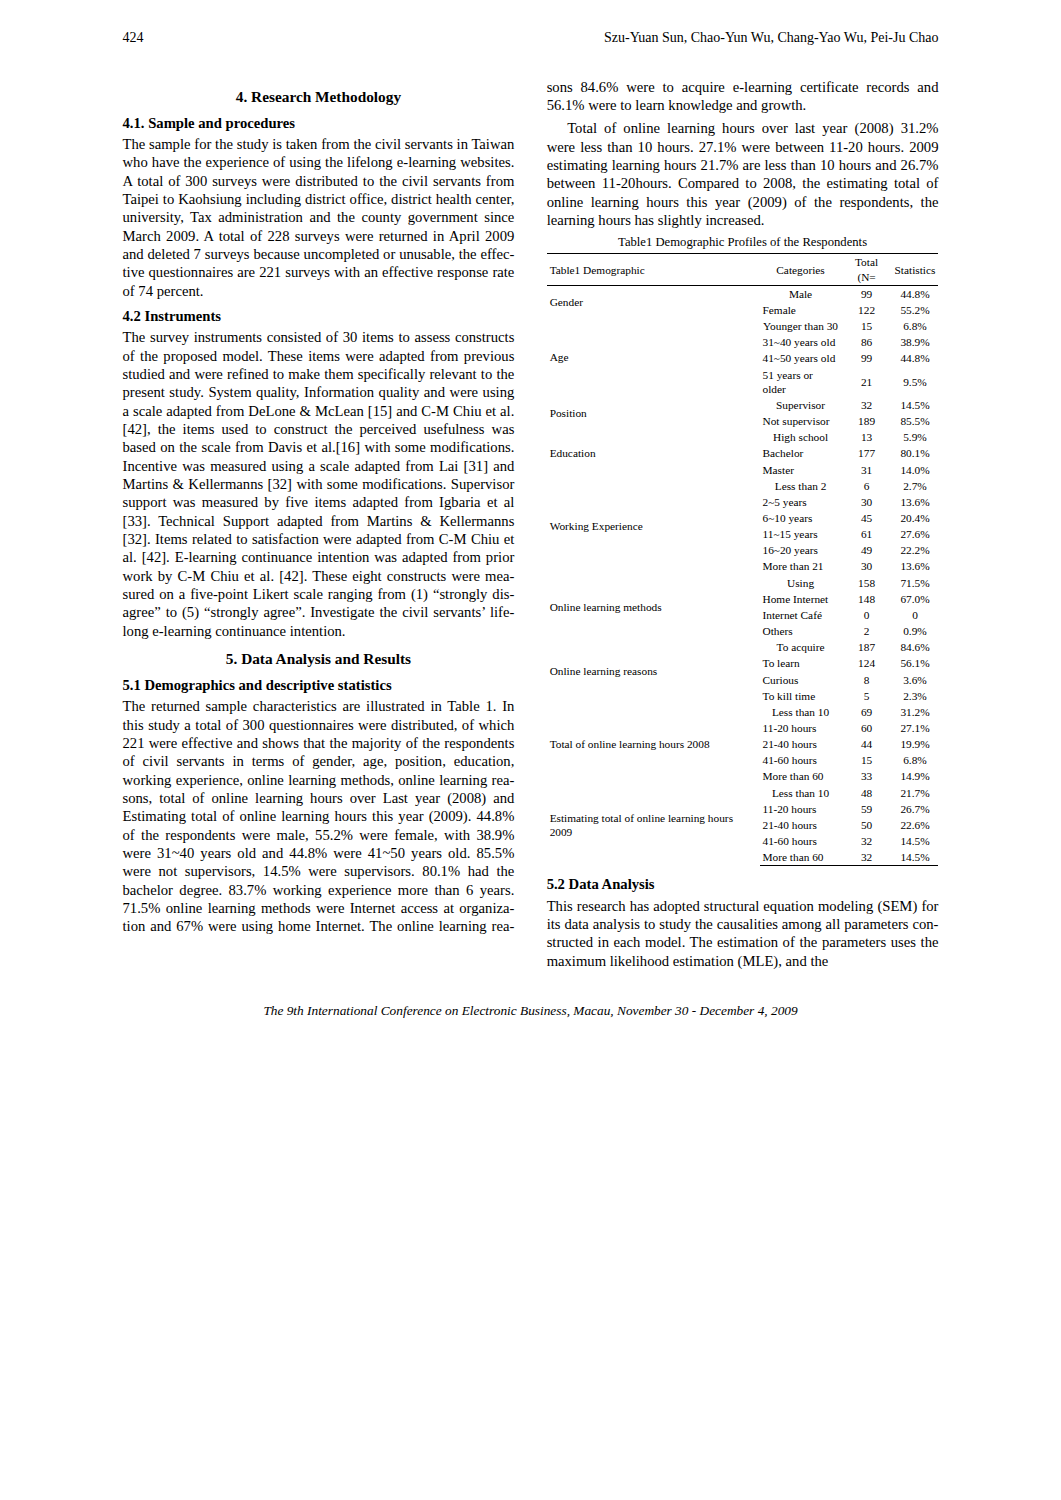424 Szu-Yuan Sun, Chao-Yun Wu, Chang-Yao Wu, Pei-Ju Chao
4. Research Methodology
4.1. Sample and procedures
The sample for the study is taken from the civil servants in Taiwan who have the experience of using the lifelong e-learning websites. A total of 300 surveys were distributed to the civil servants from Taipei to Kaohsiung including district office, district health center, university, Tax administration and the county government since March 2009. A total of 228 surveys were returned in April 2009 and deleted 7 surveys because uncompleted or unusable, the effective questionnaires are 221 surveys with an effective response rate of 74 percent.
4.2 Instruments
The survey instruments consisted of 30 items to assess constructs of the proposed model. These items were adapted from previous studied and were refined to make them specifically relevant to the present study. System quality, Information quality and were using a scale adapted from DeLone & McLean [15] and C-M Chiu et al. [42], the items used to construct the perceived usefulness was based on the scale from Davis et al.[16] with some modifications. Incentive was measured using a scale adapted from Lai [31] and Martins & Kellermanns [32] with some modifications. Supervisor support was measured by five items adapted from Igbaria et al [33]. Technical Support adapted from Martins & Kellermanns [32]. Items related to satisfaction were adapted from C-M Chiu et al. [42]. E-learning continuance intention was adapted from prior work by C-M Chiu et al. [42]. These eight constructs were measured on a five-point Likert scale ranging from (1) “strongly disagree” to (5) “strongly agree”. Investigate the civil servants’ lifelong e-learning continuance intention.
5. Data Analysis and Results
5.1 Demographics and descriptive statistics
The returned sample characteristics are illustrated in Table 1. In this study a total of 300 questionnaires were distributed, of which 221 were effective and shows that the majority of the respondents of civil servants in terms of gender, age, position, education, working experience, online learning methods, online learning reasons, total of online learning hours over Last year (2008) and Estimating total of online learning hours this year (2009). 44.8% of the respondents were male, 55.2% were female, with 38.9% were 31~40 years old and 44.8% were 41~50 years old. 85.5% were not supervisors, 14.5% were supervisors. 80.1% had the bachelor degree. 83.7% working experience more than 6 years. 71.5% online learning methods were Internet access at organization and 67% were using home Internet. The online learning reasons 84.6% were to acquire e-learning certificate records and 56.1% were to learn knowledge and growth.
Total of online learning hours over last year (2008) 31.2% were less than 10 hours. 27.1% were between 11-20 hours. 2009 estimating learning hours 21.7% are less than 10 hours and 26.7% between 11-20hours. Compared to 2008, the estimating total of online learning hours this year (2009) of the respondents, the learning hours has slightly increased.
Table1 Demographic Profiles of the Respondents
| Table1 Demographic | Categories | Total (N= | Statistics |
| --- | --- | --- | --- |
| Gender | Male | 99 | 44.8% |
| Female | 122 | 55.2% |
| Age | Younger than 30 | 15 | 6.8% |
| 31~40 years old | 86 | 38.9% |
| 41~50 years old | 99 | 44.8% |
| 51 years or older | 21 | 9.5% |
| Position | Supervisor | 32 | 14.5% |
| Not supervisor | 189 | 85.5% |
| Education | High school | 13 | 5.9% |
| Bachelor | 177 | 80.1% |
| Master | 31 | 14.0% |
| Working Experience | Less than 2 | 6 | 2.7% |
| 2~5 years | 30 | 13.6% |
| 6~10 years | 45 | 20.4% |
| 11~15 years | 61 | 27.6% |
| 16~20 years | 49 | 22.2% |
| More than 21 | 30 | 13.6% |
| Online learning methods | Using | 158 | 71.5% |
| Home Internet | 148 | 67.0% |
| Internet Café | 0 | 0 |
| Others | 2 | 0.9% |
| Online learning reasons | To acquire | 187 | 84.6% |
| To learn | 124 | 56.1% |
| Curious | 8 | 3.6% |
| To kill time | 5 | 2.3% |
| Total of online learning hours 2008 | Less than 10 | 69 | 31.2% |
| 11-20 hours | 60 | 27.1% |
| 21-40 hours | 44 | 19.9% |
| 41-60 hours | 15 | 6.8% |
| More than 60 | 33 | 14.9% |
| Estimating total of online learning hours 2009 | Less than 10 | 48 | 21.7% |
| 11-20 hours | 59 | 26.7% |
| 21-40 hours | 50 | 22.6% |
| 41-60 hours | 32 | 14.5% |
| More than 60 | 32 | 14.5% |
5.2 Data Analysis
This research has adopted structural equation modeling (SEM) for its data analysis to study the causalities among all parameters constructed in each model. The estimation of the parameters uses the maximum likelihood estimation (MLE), and the
The 9th International Conference on Electronic Business, Macau, November 30 - December 4, 2009